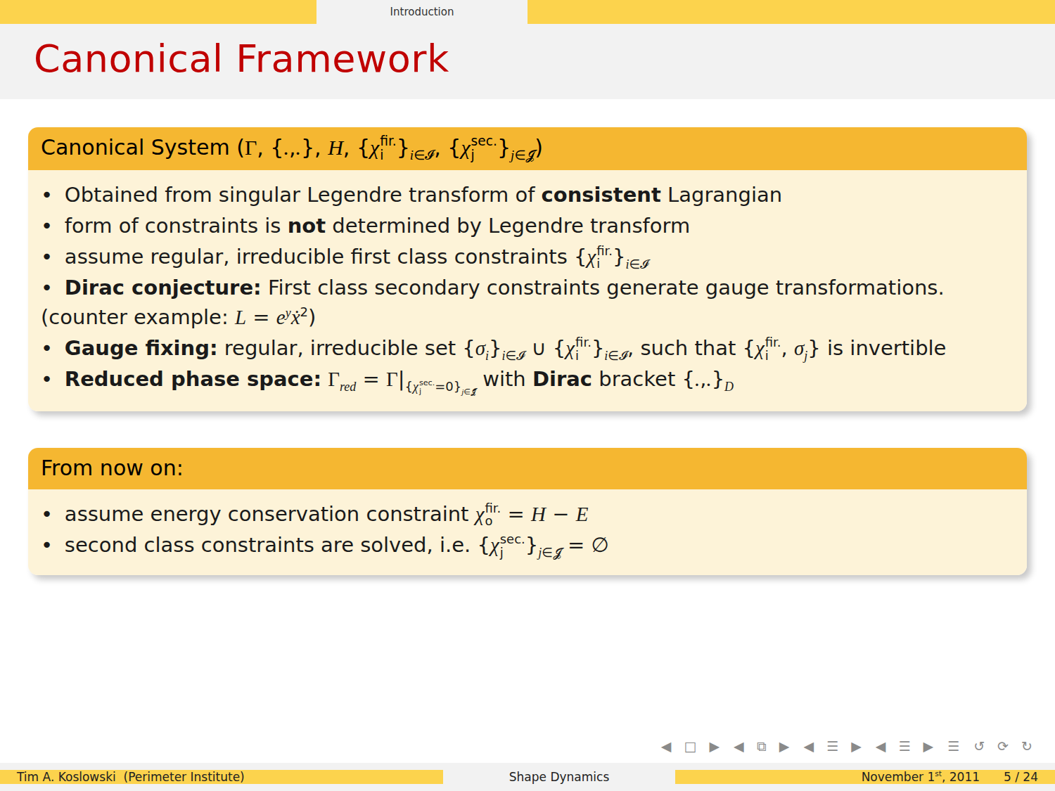Introduction
Canonical Framework
Canonical System (Γ, {.,.}, H, {χfir. i}i∈𝓘, {χsec. j}j∈𝓙)
• Obtained from singular Legendre transform of consistent Lagrangian
• form of constraints is not determined by Legendre transform
• assume regular, irreducible first class constraints {χfir. i}i∈𝓘
• Dirac conjecture: First class secondary constraints generate gauge transformations. (counter example: L = eyẋ2)
• Gauge fixing: regular, irreducible set {σi}i∈𝓘 ∪ {χfir. i}i∈𝓘, such that {χfir. i, σj} is invertible
• Reduced phase space: Γred = Γ|{χsec. j=0}j∈𝓙 with Dirac bracket {.,.}D
From now on:
• assume energy conservation constraint χfir. o = H − E
• second class constraints are solved, i.e. {χsec. j}j∈𝓙 = ∅
◀ □ ▶◀ ⧉ ▶◀ ☰ ▶◀ ☰ ▶☰↺ ⟳ ↻
Tim A. Koslowski (Perimeter Institute)
Shape Dynamics
November 1st, 2011 5 / 24